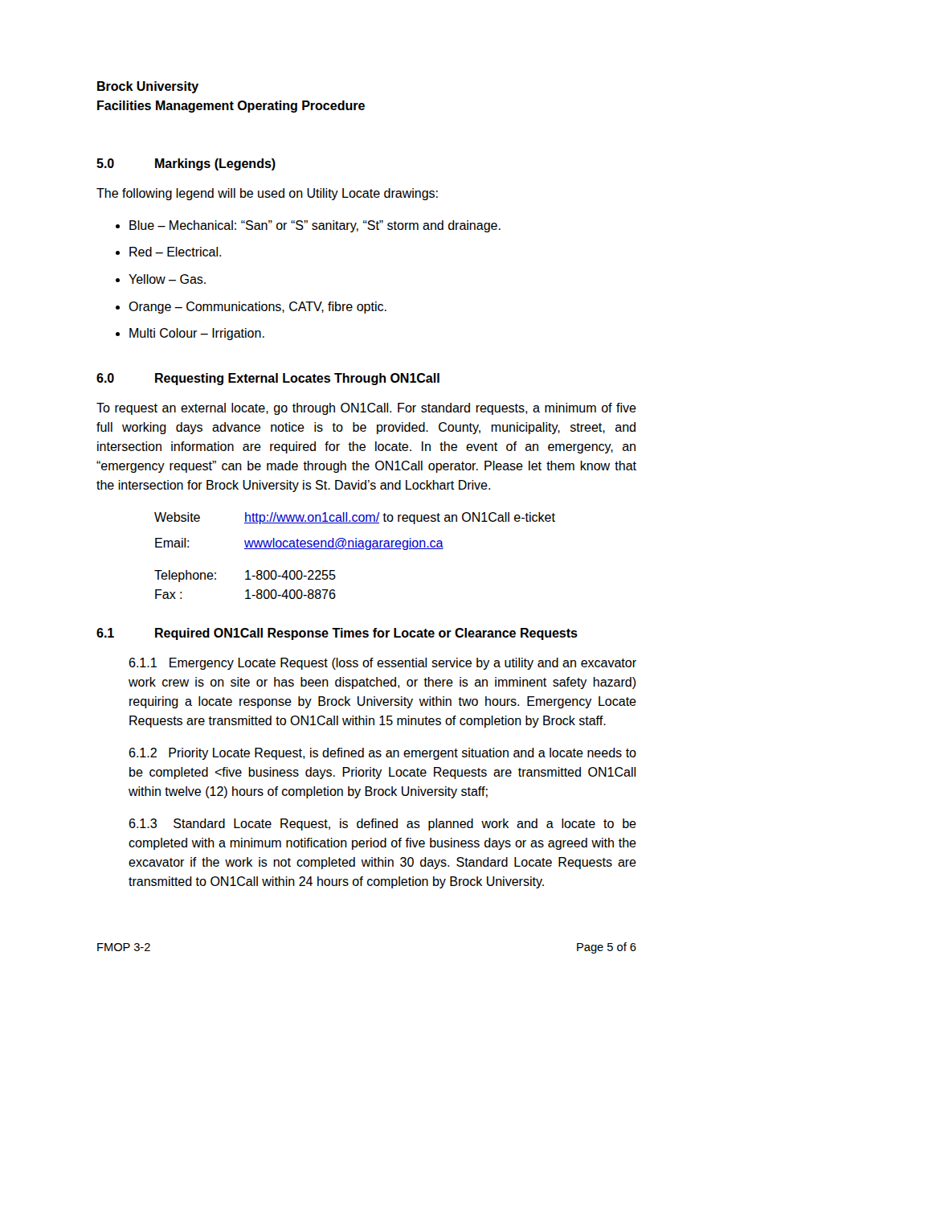Brock University
Facilities Management Operating Procedure
5.0 Markings (Legends)
The following legend will be used on Utility Locate drawings:
Blue – Mechanical: “San” or “S” sanitary, “St” storm and drainage.
Red – Electrical.
Yellow – Gas.
Orange – Communications, CATV, fibre optic.
Multi Colour – Irrigation.
6.0 Requesting External Locates Through ON1Call
To request an external locate, go through ON1Call. For standard requests, a minimum of five full working days advance notice is to be provided. County, municipality, street, and intersection information are required for the locate. In the event of an emergency, an “emergency request” can be made through the ON1Call operator. Please let them know that the intersection for Brock University is St. David’s and Lockhart Drive.
Website
http://www.on1call.com/ to request an ON1Call e-ticket
Email:
wwwlocatesend@niagararegion.ca
Telephone:
1-800-400-2255
Fax :
1-800-400-8876
6.1 Required ON1Call Response Times for Locate or Clearance Requests
6.1.1 Emergency Locate Request (loss of essential service by a utility and an excavator work crew is on site or has been dispatched, or there is an imminent safety hazard) requiring a locate response by Brock University within two hours. Emergency Locate Requests are transmitted to ON1Call within 15 minutes of completion by Brock staff.
6.1.2 Priority Locate Request, is defined as an emergent situation and a locate needs to be completed <five business days. Priority Locate Requests are transmitted ON1Call within twelve (12) hours of completion by Brock University staff;
6.1.3 Standard Locate Request, is defined as planned work and a locate to be completed with a minimum notification period of five business days or as agreed with the excavator if the work is not completed within 30 days. Standard Locate Requests are transmitted to ON1Call within 24 hours of completion by Brock University.
FMOP 3-2
Page 5 of 6